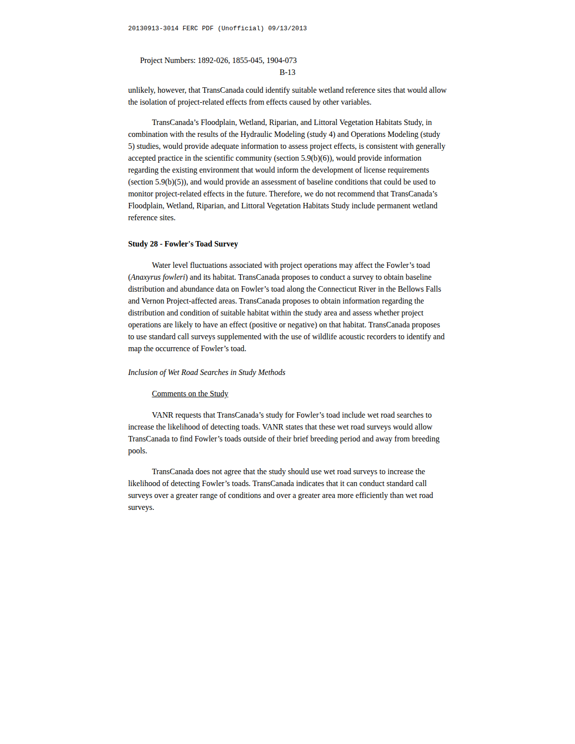20130913-3014 FERC PDF (Unofficial) 09/13/2013
Project Numbers: 1892-026, 1855-045, 1904-073
B-13
unlikely, however, that TransCanada could identify suitable wetland reference sites that would allow the isolation of project-related effects from effects caused by other variables.
TransCanada’s Floodplain, Wetland, Riparian, and Littoral Vegetation Habitats Study, in combination with the results of the Hydraulic Modeling (study 4) and Operations Modeling (study 5) studies, would provide adequate information to assess project effects, is consistent with generally accepted practice in the scientific community (section 5.9(b)(6)), would provide information regarding the existing environment that would inform the development of license requirements (section 5.9(b)(5)), and would provide an assessment of baseline conditions that could be used to monitor project-related effects in the future. Therefore, we do not recommend that TransCanada’s Floodplain, Wetland, Riparian, and Littoral Vegetation Habitats Study include permanent wetland reference sites.
Study 28 - Fowler's Toad Survey
Water level fluctuations associated with project operations may affect the Fowler’s toad (Anaxyrus fowleri) and its habitat. TransCanada proposes to conduct a survey to obtain baseline distribution and abundance data on Fowler’s toad along the Connecticut River in the Bellows Falls and Vernon Project-affected areas. TransCanada proposes to obtain information regarding the distribution and condition of suitable habitat within the study area and assess whether project operations are likely to have an effect (positive or negative) on that habitat. TransCanada proposes to use standard call surveys supplemented with the use of wildlife acoustic recorders to identify and map the occurrence of Fowler’s toad.
Inclusion of Wet Road Searches in Study Methods
Comments on the Study
VANR requests that TransCanada’s study for Fowler’s toad include wet road searches to increase the likelihood of detecting toads. VANR states that these wet road surveys would allow TransCanada to find Fowler’s toads outside of their brief breeding period and away from breeding pools.
TransCanada does not agree that the study should use wet road surveys to increase the likelihood of detecting Fowler’s toads. TransCanada indicates that it can conduct standard call surveys over a greater range of conditions and over a greater area more efficiently than wet road surveys.